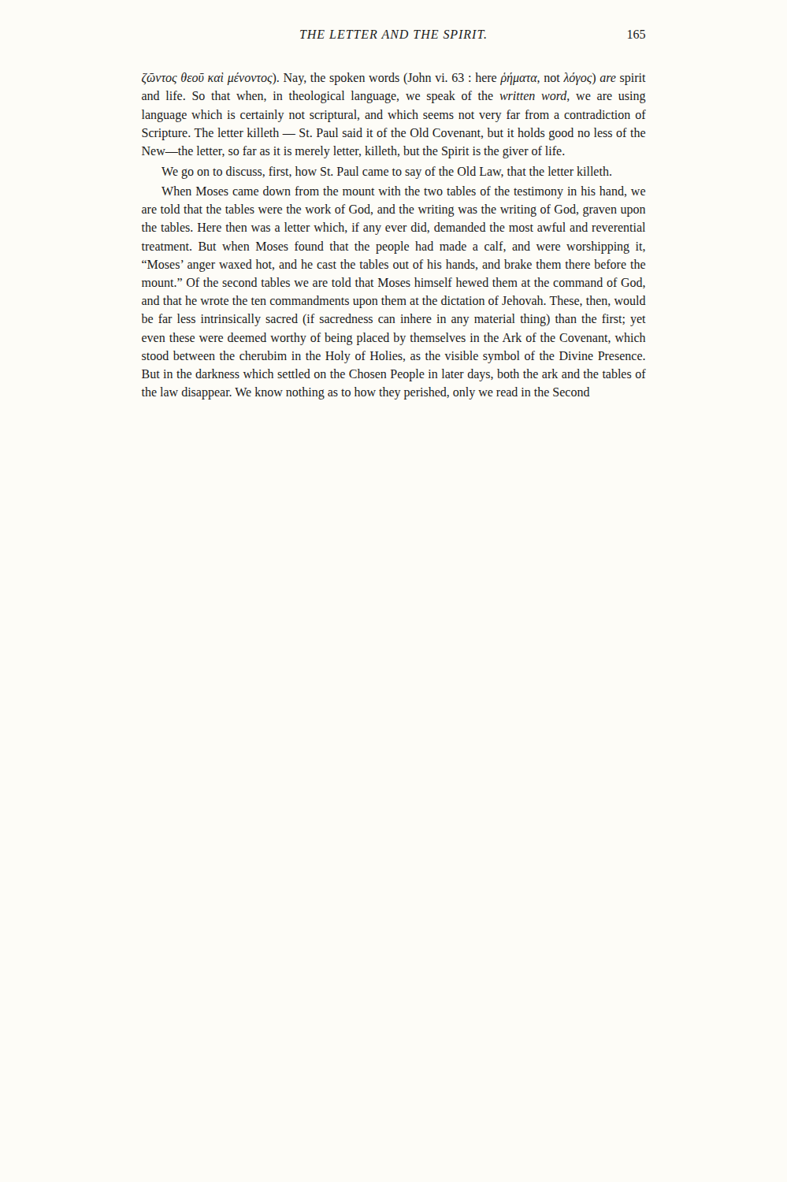THE LETTER AND THE SPIRIT.
165
ζῶντος θεοῦ καὶ μένοντος). Nay, the spoken words (John vi. 63 : here ῥήματα, not λόγος) are spirit and life. So that when, in theological language, we speak of the written word, we are using language which is certainly not scriptural, and which seems not very far from a contradiction of Scripture. The letter killeth — St. Paul said it of the Old Covenant, but it holds good no less of the New—the letter, so far as it is merely letter, killeth, but the Spirit is the giver of life.
We go on to discuss, first, how St. Paul came to say of the Old Law, that the letter killeth.
When Moses came down from the mount with the two tables of the testimony in his hand, we are told that the tables were the work of God, and the writing was the writing of God, graven upon the tables. Here then was a letter which, if any ever did, demanded the most awful and reverential treatment. But when Moses found that the people had made a calf, and were worshipping it, “Moses’ anger waxed hot, and he cast the tables out of his hands, and brake them there before the mount.” Of the second tables we are told that Moses himself hewed them at the command of God, and that he wrote the ten commandments upon them at the dictation of Jehovah. These, then, would be far less intrinsically sacred (if sacredness can inhere in any material thing) than the first; yet even these were deemed worthy of being placed by themselves in the Ark of the Covenant, which stood between the cherubim in the Holy of Holies, as the visible symbol of the Divine Presence. But in the darkness which settled on the Chosen People in later days, both the ark and the tables of the law disappear. We know nothing as to how they perished, only we read in the Second